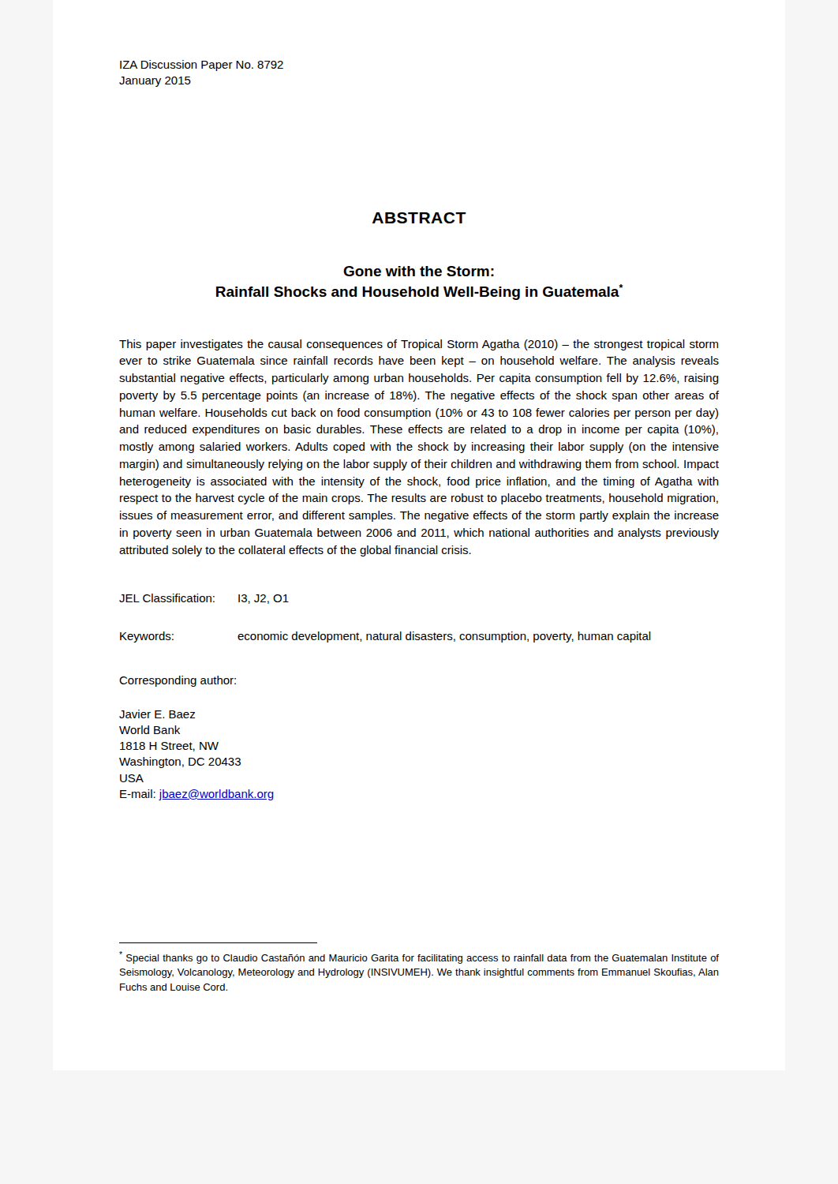IZA Discussion Paper No. 8792
January 2015
ABSTRACT
Gone with the Storm:
Rainfall Shocks and Household Well-Being in Guatemala*
This paper investigates the causal consequences of Tropical Storm Agatha (2010) – the strongest tropical storm ever to strike Guatemala since rainfall records have been kept – on household welfare. The analysis reveals substantial negative effects, particularly among urban households. Per capita consumption fell by 12.6%, raising poverty by 5.5 percentage points (an increase of 18%). The negative effects of the shock span other areas of human welfare. Households cut back on food consumption (10% or 43 to 108 fewer calories per person per day) and reduced expenditures on basic durables. These effects are related to a drop in income per capita (10%), mostly among salaried workers. Adults coped with the shock by increasing their labor supply (on the intensive margin) and simultaneously relying on the labor supply of their children and withdrawing them from school. Impact heterogeneity is associated with the intensity of the shock, food price inflation, and the timing of Agatha with respect to the harvest cycle of the main crops. The results are robust to placebo treatments, household migration, issues of measurement error, and different samples. The negative effects of the storm partly explain the increase in poverty seen in urban Guatemala between 2006 and 2011, which national authorities and analysts previously attributed solely to the collateral effects of the global financial crisis.
JEL Classification:
I3, J2, O1
Keywords:
economic development, natural disasters, consumption, poverty, human capital
Corresponding author:
Javier E. Baez
World Bank
1818 H Street, NW
Washington, DC 20433
USA
E-mail: jbaez@worldbank.org
* Special thanks go to Claudio Castañón and Mauricio Garita for facilitating access to rainfall data from the Guatemalan Institute of Seismology, Volcanology, Meteorology and Hydrology (INSIVUMEH). We thank insightful comments from Emmanuel Skoufias, Alan Fuchs and Louise Cord.